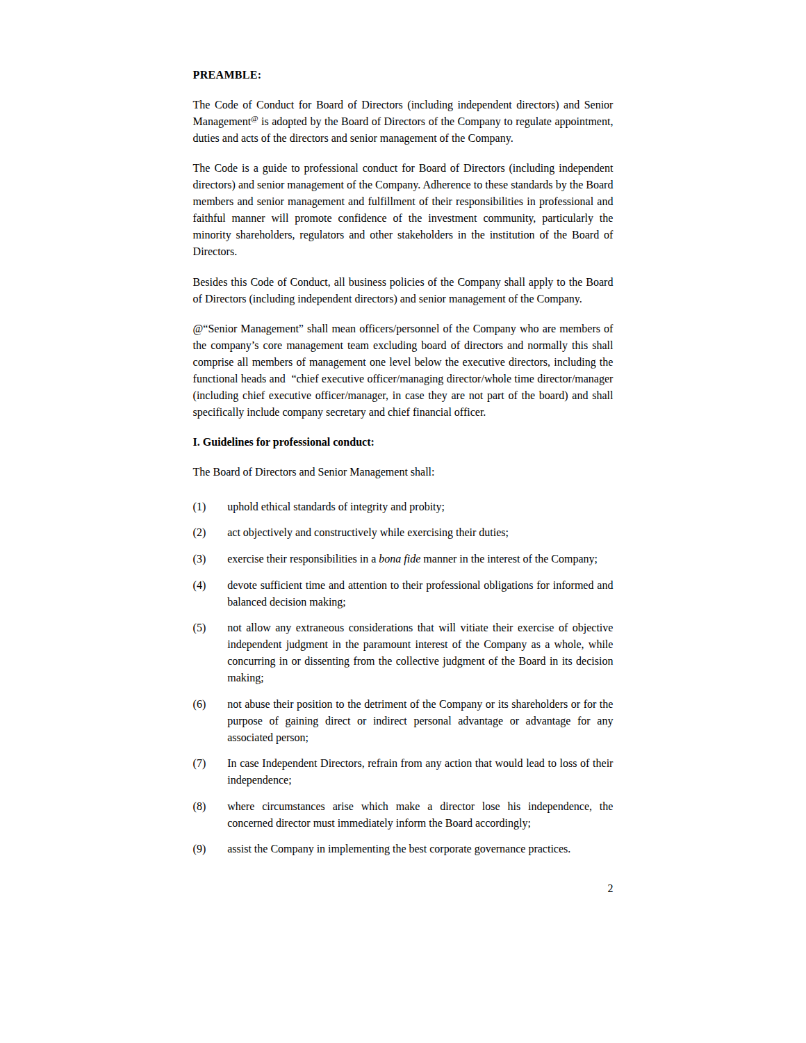PREAMBLE:
The Code of Conduct for Board of Directors (including independent directors) and Senior Management@ is adopted by the Board of Directors of the Company to regulate appointment, duties and acts of the directors and senior management of the Company.
The Code is a guide to professional conduct for Board of Directors (including independent directors) and senior management of the Company. Adherence to these standards by the Board members and senior management and fulfillment of their responsibilities in professional and faithful manner will promote confidence of the investment community, particularly the minority shareholders, regulators and other stakeholders in the institution of the Board of Directors.
Besides this Code of Conduct, all business policies of the Company shall apply to the Board of Directors (including independent directors) and senior management of the Company.
@“Senior Management” shall mean officers/personnel of the Company who are members of the company’s core management team excluding board of directors and normally this shall comprise all members of management one level below the executive directors, including the functional heads and “chief executive officer/managing director/whole time director/manager (including chief executive officer/manager, in case they are not part of the board) and shall specifically include company secretary and chief financial officer.
I. Guidelines for professional conduct:
The Board of Directors and Senior Management shall:
(1) uphold ethical standards of integrity and probity;
(2) act objectively and constructively while exercising their duties;
(3) exercise their responsibilities in a bona fide manner in the interest of the Company;
(4) devote sufficient time and attention to their professional obligations for informed and balanced decision making;
(5) not allow any extraneous considerations that will vitiate their exercise of objective independent judgment in the paramount interest of the Company as a whole, while concurring in or dissenting from the collective judgment of the Board in its decision making;
(6) not abuse their position to the detriment of the Company or its shareholders or for the purpose of gaining direct or indirect personal advantage or advantage for any associated person;
(7) In case Independent Directors, refrain from any action that would lead to loss of their independence;
(8) where circumstances arise which make a director lose his independence, the concerned director must immediately inform the Board accordingly;
(9) assist the Company in implementing the best corporate governance practices.
2